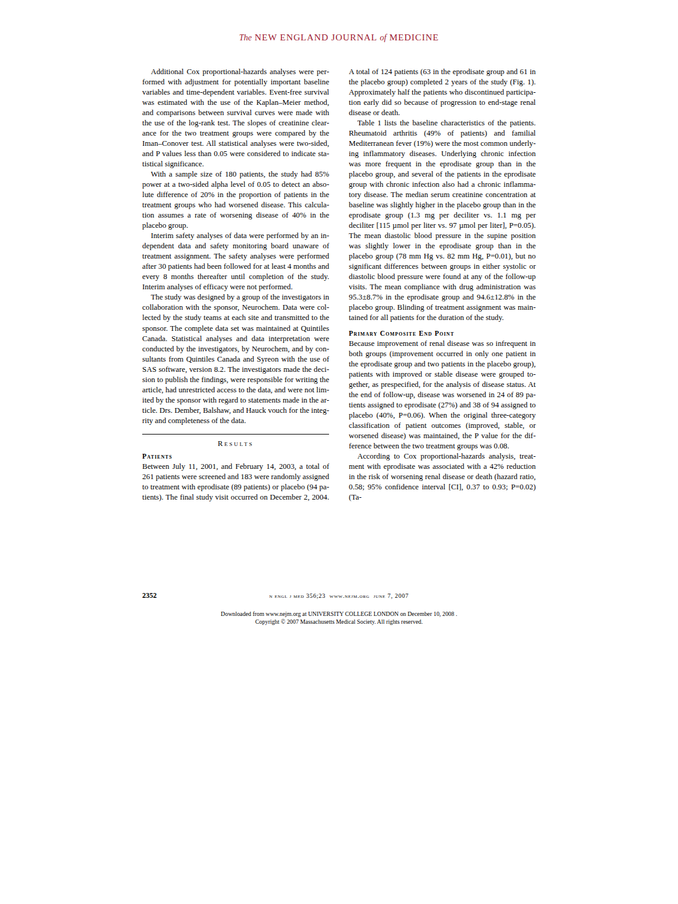The NEW ENGLAND JOURNAL of MEDICINE
Additional Cox proportional-hazards analyses were performed with adjustment for potentially important baseline variables and time-dependent variables. Event-free survival was estimated with the use of the Kaplan–Meier method, and comparisons between survival curves were made with the use of the log-rank test. The slopes of creatinine clearance for the two treatment groups were compared by the Iman–Conover test. All statistical analyses were two-sided, and P values less than 0.05 were considered to indicate statistical significance.
With a sample size of 180 patients, the study had 85% power at a two-sided alpha level of 0.05 to detect an absolute difference of 20% in the proportion of patients in the treatment groups who had worsened disease. This calculation assumes a rate of worsening disease of 40% in the placebo group.
Interim safety analyses of data were performed by an independent data and safety monitoring board unaware of treatment assignment. The safety analyses were performed after 30 patients had been followed for at least 4 months and every 8 months thereafter until completion of the study. Interim analyses of efficacy were not performed.
The study was designed by a group of the investigators in collaboration with the sponsor, Neurochem. Data were collected by the study teams at each site and transmitted to the sponsor. The complete data set was maintained at Quintiles Canada. Statistical analyses and data interpretation were conducted by the investigators, by Neurochem, and by consultants from Quintiles Canada and Syreon with the use of SAS software, version 8.2. The investigators made the decision to publish the findings, were responsible for writing the article, had unrestricted access to the data, and were not limited by the sponsor with regard to statements made in the article. Drs. Dember, Balshaw, and Hauck vouch for the integrity and completeness of the data.
Results
Patients
Between July 11, 2001, and February 14, 2003, a total of 261 patients were screened and 183 were randomly assigned to treatment with eprodisate (89 patients) or placebo (94 patients). The final study visit occurred on December 2, 2004. A total of 124 patients (63 in the eprodisate group and 61 in the placebo group) completed 2 years of the study (Fig. 1). Approximately half the patients who discontinued participation early did so because of progression to end-stage renal disease or death.
Table 1 lists the baseline characteristics of the patients. Rheumatoid arthritis (49% of patients) and familial Mediterranean fever (19%) were the most common underlying inflammatory diseases. Underlying chronic infection was more frequent in the eprodisate group than in the placebo group, and several of the patients in the eprodisate group with chronic infection also had a chronic inflammatory disease. The median serum creatinine concentration at baseline was slightly higher in the placebo group than in the eprodisate group (1.3 mg per deciliter vs. 1.1 mg per deciliter [115 µmol per liter vs. 97 µmol per liter], P=0.05). The mean diastolic blood pressure in the supine position was slightly lower in the eprodisate group than in the placebo group (78 mm Hg vs. 82 mm Hg, P=0.01), but no significant differences between groups in either systolic or diastolic blood pressure were found at any of the follow-up visits. The mean compliance with drug administration was 95.3±8.7% in the eprodisate group and 94.6±12.8% in the placebo group. Blinding of treatment assignment was maintained for all patients for the duration of the study.
Primary Composite End Point
Because improvement of renal disease was so infrequent in both groups (improvement occurred in only one patient in the eprodisate group and two patients in the placebo group), patients with improved or stable disease were grouped together, as prespecified, for the analysis of disease status. At the end of follow-up, disease was worsened in 24 of 89 patients assigned to eprodisate (27%) and 38 of 94 assigned to placebo (40%, P=0.06). When the original three-category classification of patient outcomes (improved, stable, or worsened disease) was maintained, the P value for the difference between the two treatment groups was 0.08.
According to Cox proportional-hazards analysis, treatment with eprodisate was associated with a 42% reduction in the risk of worsening renal disease or death (hazard ratio, 0.58; 95% confidence interval [CI], 0.37 to 0.93; P=0.02) (Ta-
2352
n engl j med 356;23 www.nejm.org june 7, 2007
Downloaded from www.nejm.org at UNIVERSITY COLLEGE LONDON on December 10, 2008 .
Copyright © 2007 Massachusetts Medical Society. All rights reserved.